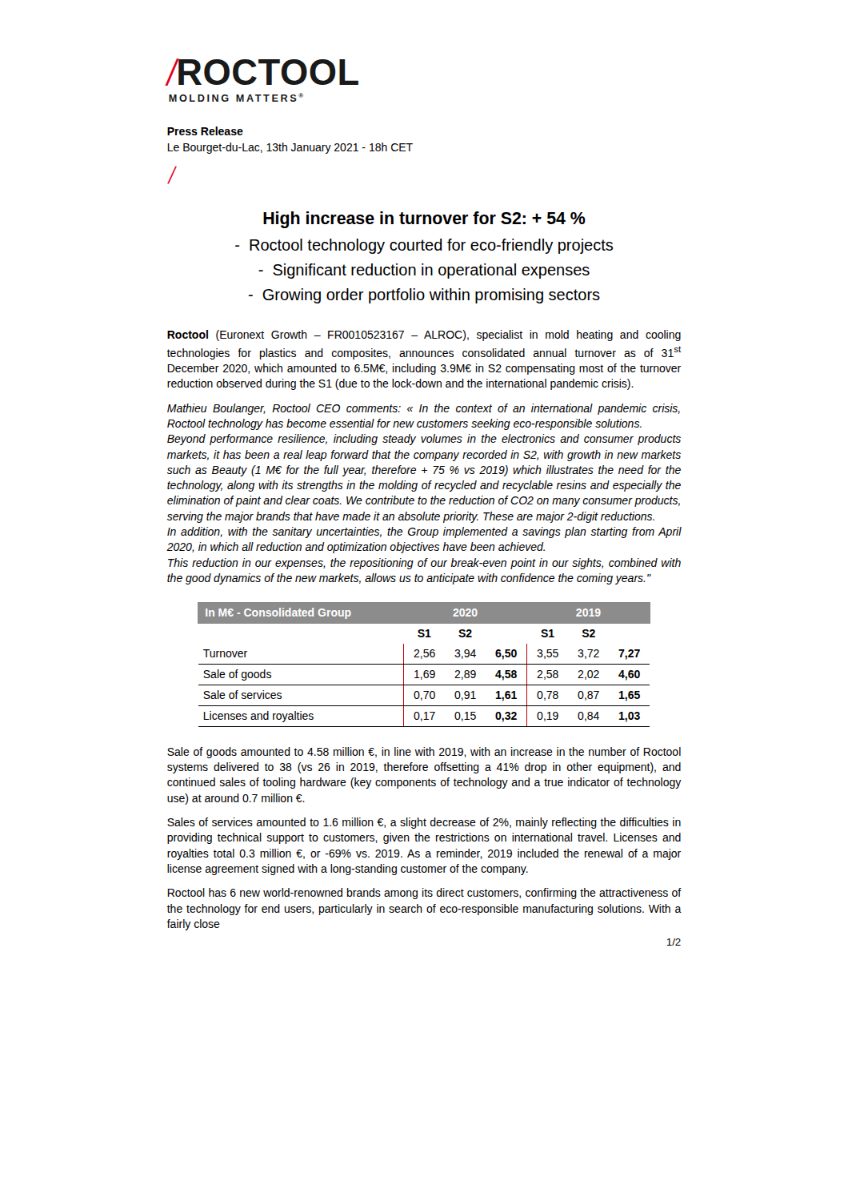/ROCTOOL
MOLDING MATTERS®
Press Release
Le Bourget-du-Lac, 13th January 2021 - 18h CET
/
High increase in turnover for S2: + 54 %
- Roctool technology courted for eco-friendly projects
- Significant reduction in operational expenses
- Growing order portfolio within promising sectors
Roctool (Euronext Growth – FR0010523167 – ALROC), specialist in mold heating and cooling technologies for plastics and composites, announces consolidated annual turnover as of 31st December 2020, which amounted to 6.5M€, including 3.9M€ in S2 compensating most of the turnover reduction observed during the S1 (due to the lock-down and the international pandemic crisis).
Mathieu Boulanger, Roctool CEO comments: « In the context of an international pandemic crisis, Roctool technology has become essential for new customers seeking eco-responsible solutions.
Beyond performance resilience, including steady volumes in the electronics and consumer products markets, it has been a real leap forward that the company recorded in S2, with growth in new markets such as Beauty (1 M€ for the full year, therefore + 75 % vs 2019) which illustrates the need for the technology, along with its strengths in the molding of recycled and recyclable resins and especially the elimination of paint and clear coats. We contribute to the reduction of CO2 on many consumer products, serving the major brands that have made it an absolute priority. These are major 2-digit reductions.
In addition, with the sanitary uncertainties, the Group implemented a savings plan starting from April 2020, in which all reduction and optimization objectives have been achieved.
This reduction in our expenses, the repositioning of our break-even point in our sights, combined with the good dynamics of the new markets, allows us to anticipate with confidence the coming years."
| In M€ - Consolidated Group | 2020 | 2019 |
| --- | --- | --- |
| | S1 | S2 | | S1 | S2 | |
| Turnover | 2,56 | 3,94 | 6,50 | 3,55 | 3,72 | 7,27 |
| Sale of goods | 1,69 | 2,89 | 4,58 | 2,58 | 2,02 | 4,60 |
| Sale of services | 0,70 | 0,91 | 1,61 | 0,78 | 0,87 | 1,65 |
| Licenses and royalties | 0,17 | 0,15 | 0,32 | 0,19 | 0,84 | 1,03 |
Sale of goods amounted to 4.58 million €, in line with 2019, with an increase in the number of Roctool systems delivered to 38 (vs 26 in 2019, therefore offsetting a 41% drop in other equipment), and continued sales of tooling hardware (key components of technology and a true indicator of technology use) at around 0.7 million €.
Sales of services amounted to 1.6 million €, a slight decrease of 2%, mainly reflecting the difficulties in providing technical support to customers, given the restrictions on international travel. Licenses and royalties total 0.3 million €, or -69% vs. 2019. As a reminder, 2019 included the renewal of a major license agreement signed with a long-standing customer of the company.
Roctool has 6 new world-renowned brands among its direct customers, confirming the attractiveness of the technology for end users, particularly in search of eco-responsible manufacturing solutions. With a fairly close
1/2